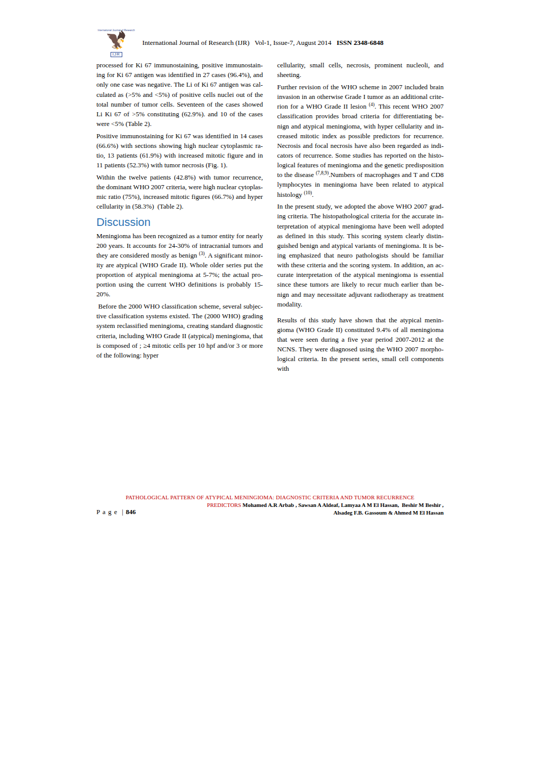International Journal of Research 🦅 IJR
International Journal of Research (IJR) Vol-1, Issue-7, August 2014 ISSN 2348-6848
processed for Ki 67 immunostaining, positive immunostaining for Ki 67 antigen was identified in 27 cases (96.4%), and only one case was negative. The Li of Ki 67 antigen was calculated as (>5% and <5%) of positive cells nuclei out of the total number of tumor cells. Seventeen of the cases showed Li Ki 67 of >5% constituting (62.9%). and 10 of the cases were <5% (Table 2).
Positive immunostaining for Ki 67 was identified in 14 cases (66.6%) with sections showing high nuclear cytoplasmic ratio, 13 patients (61.9%) with increased mitotic figure and in 11 patients (52.3%) with tumor necrosis (Fig. 1).
Within the twelve patients (42.8%) with tumor recurrence, the dominant WHO 2007 criteria, were high nuclear cytoplasmic ratio (75%), increased mitotic figures (66.7%) and hyper cellularity in (58.3%) (Table 2).
Discussion
Meningioma has been recognized as a tumor entity for nearly 200 years. It accounts for 24-30% of intracranial tumors and they are considered mostly as benign (3). A significant minority are atypical (WHO Grade II). Whole older series put the proportion of atypical meningioma at 5-7%; the actual proportion using the current WHO definitions is probably 15-20%.
Before the 2000 WHO classification scheme, several subjective classification systems existed. The (2000 WHO) grading system reclassified meningioma, creating standard diagnostic criteria, including WHO Grade II (atypical) meningioma, that is composed of ; ≥4 mitotic cells per 10 hpf and/or 3 or more of the following: hyper
cellularity, small cells, necrosis, prominent nucleoli, and sheeting.
Further revision of the WHO scheme in 2007 included brain invasion in an otherwise Grade I tumor as an additional criterion for a WHO Grade II lesion (4). This recent WHO 2007 classification provides broad criteria for differentiating benign and atypical meningioma, with hyper cellularity and increased mitotic index as possible predictors for recurrence. Necrosis and focal necrosis have also been regarded as indicators of recurrence. Some studies has reported on the histological features of meningioma and the genetic predisposition to the disease (7,8,9).Numbers of macrophages and T and CD8 lymphocytes in meningioma have been related to atypical histology (10).
In the present study, we adopted the above WHO 2007 grading criteria. The histopathological criteria for the accurate interpretation of atypical meningioma have been well adopted as defined in this study. This scoring system clearly distinguished benign and atypical variants of meningioma. It is being emphasized that neuro pathologists should be familiar with these criteria and the scoring system. In addition, an accurate interpretation of the atypical meningioma is essential since these tumors are likely to recur much earlier than benign and may necessitate adjuvant radiotherapy as treatment modality.
Results of this study have shown that the atypical meningioma (WHO Grade II) constituted 9.4% of all meningioma that were seen during a five year period 2007-2012 at the NCNS. They were diagnosed using the WHO 2007 morphological criteria. In the present series, small cell components with
PATHOLOGICAL PATTERN OF ATYPICAL MENINGIOMA: DIAGNOSTIC CRITERIA AND TUMOR RECURRENCE
PREDICTORS Mohamed A.R Arbab , Sawsan A Aldeaf, Lamyaa A M El Hassan, Beshir M Beshir ,
Alsadeg F.B. Gassoum & Ahmed M El Hassan
P a g e | 846